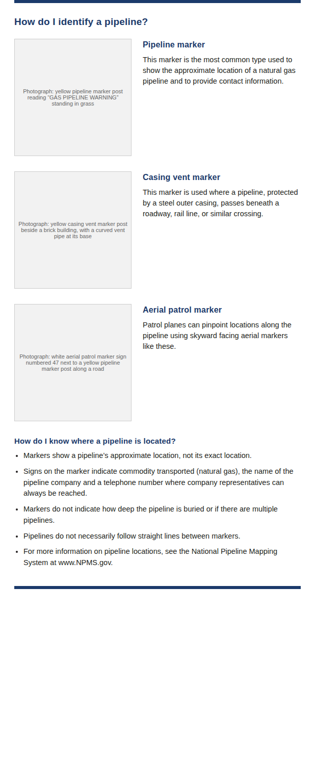How do I identify a pipeline?
Photograph: yellow pipeline marker post reading “GAS PIPELINE WARNING” standing in grass
Pipeline marker
This marker is the most common type used to show the approximate location of a natural gas pipeline and to provide contact information.
Photograph: yellow casing vent marker post beside a brick building, with a curved vent pipe at its base
Casing vent marker
This marker is used where a pipeline, protected by a steel outer casing, passes beneath a roadway, rail line, or similar crossing.
Photograph: white aerial patrol marker sign numbered 47 next to a yellow pipeline marker post along a road
Aerial patrol marker
Patrol planes can pinpoint locations along the pipeline using skyward facing aerial markers like these.
How do I know where a pipeline is located?
Markers show a pipeline’s approximate location, not its exact location.
Signs on the marker indicate commodity transported (natural gas), the name of the pipeline company and a telephone number where company representatives can always be reached.
Markers do not indicate how deep the pipeline is buried or if there are multiple pipelines.
Pipelines do not necessarily follow straight lines between markers.
For more information on pipeline locations, see the National Pipeline Mapping System at www.NPMS.gov.